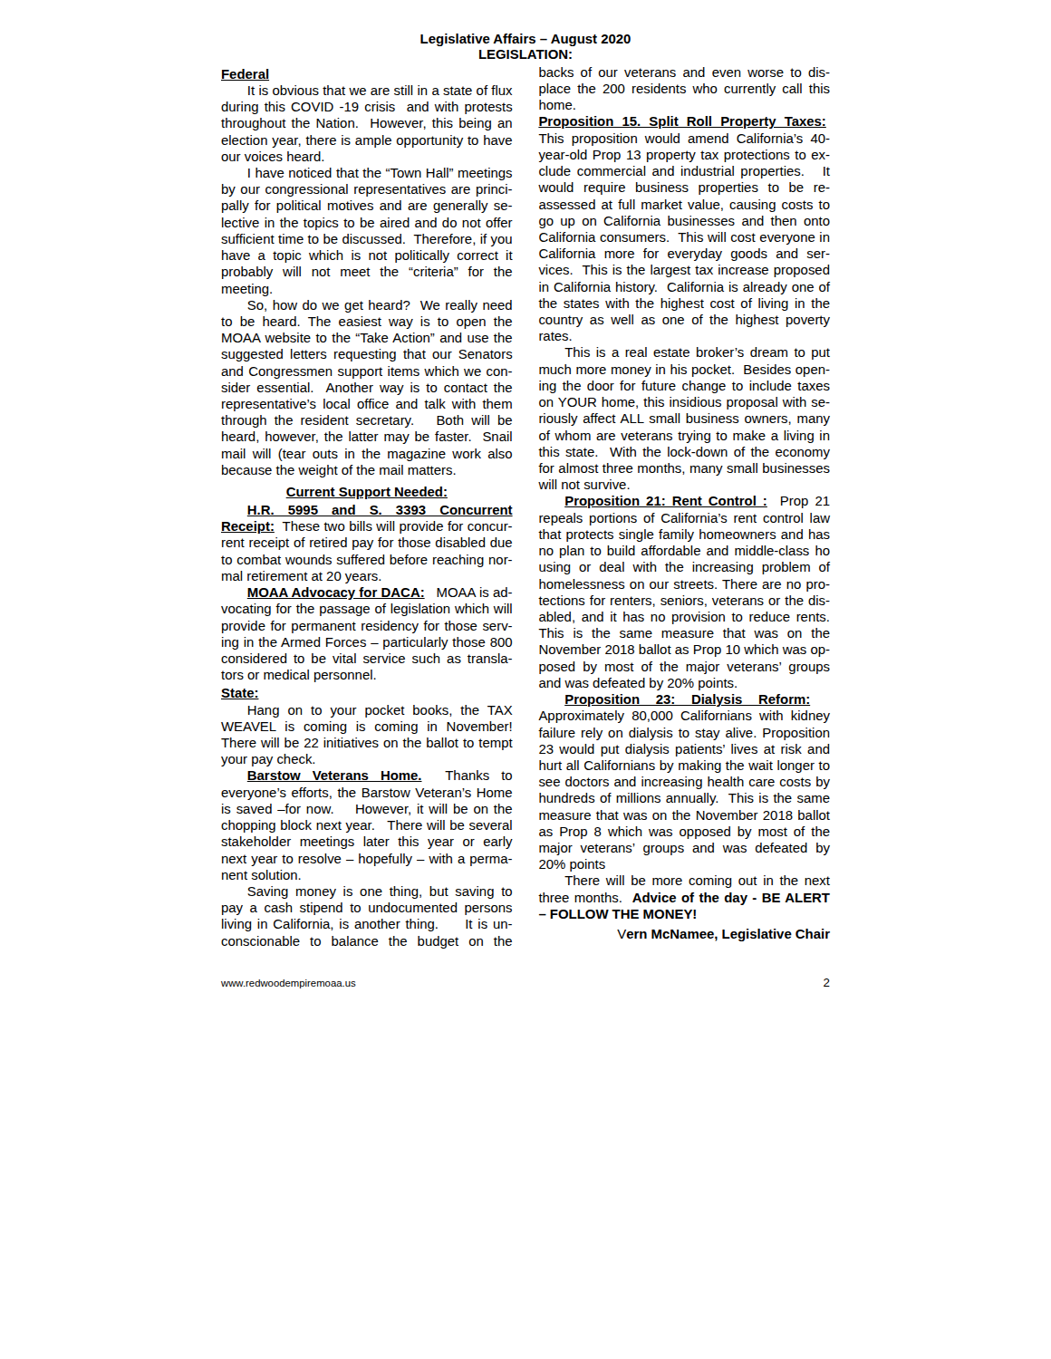Legislative Affairs – August 2020
LEGISLATION:
Federal
It is obvious that we are still in a state of flux during this COVID -19 crisis and with protests throughout the Nation. However, this being an election year, there is ample opportunity to have our voices heard.
I have noticed that the “Town Hall” meetings by our congressional representatives are principally for political motives and are generally selective in the topics to be aired and do not offer sufficient time to be discussed. Therefore, if you have a topic which is not politically correct it probably will not meet the “criteria” for the meeting.
So, how do we get heard? We really need to be heard. The easiest way is to open the MOAA website to the “Take Action” and use the suggested letters requesting that our Senators and Congressmen support items which we consider essential. Another way is to contact the representative’s local office and talk with them through the resident secretary. Both will be heard, however, the latter may be faster. Snail mail will (tear outs in the magazine work also because the weight of the mail matters.
Current Support Needed:
H.R. 5995 and S. 3393 Concurrent Receipt: These two bills will provide for concurrent receipt of retired pay for those disabled due to combat wounds suffered before reaching normal retirement at 20 years.
MOAA Advocacy for DACA: MOAA is advocating for the passage of legislation which will provide for permanent residency for those serving in the Armed Forces – particularly those 800 considered to be vital service such as translators or medical personnel.
State:
Hang on to your pocket books, the TAX WEAVEL is coming is coming in November! There will be 22 initiatives on the ballot to tempt your pay check.
Barstow Veterans Home. Thanks to everyone’s efforts, the Barstow Veteran’s Home is saved –for now. However, it will be on the chopping block next year. There will be several stakeholder meetings later this year or early next year to resolve – hopefully – with a permanent solution.
Saving money is one thing, but saving to pay a cash stipend to undocumented persons living in California, is another thing. It is unconscionable to balance the budget on the backs of our veterans and even worse to displace the 200 residents who currently call this home.
Proposition 15. Split Roll Property Taxes: This proposition would amend California’s 40-year-old Prop 13 property tax protections to exclude commercial and industrial properties. It would require business properties to be reassessed at full market value, causing costs to go up on California businesses and then onto California consumers. This will cost everyone in California more for everyday goods and services. This is the largest tax increase proposed in California history. California is already one of the states with the highest cost of living in the country as well as one of the highest poverty rates.
This is a real estate broker’s dream to put much more money in his pocket. Besides opening the door for future change to include taxes on YOUR home, this insidious proposal with seriously affect ALL small business owners, many of whom are veterans trying to make a living in this state. With the lock-down of the economy for almost three months, many small businesses will not survive.
Proposition 21: Rent Control : Prop 21 repeals portions of California’s rent control law that protects single family homeowners and has no plan to build affordable and middle-class ho using or deal with the increasing problem of homelessness on our streets. There are no protections for renters, seniors, veterans or the disabled, and it has no provision to reduce rents. This is the same measure that was on the November 2018 ballot as Prop 10 which was opposed by most of the major veterans’ groups and was defeated by 20% points.
Proposition 23: Dialysis Reform: Approximately 80,000 Californians with kidney failure rely on dialysis to stay alive. Proposition 23 would put dialysis patients’ lives at risk and hurt all Californians by making the wait longer to see doctors and increasing health care costs by hundreds of millions annually. This is the same measure that was on the November 2018 ballot as Prop 8 which was opposed by most of the major veterans’ groups and was defeated by 20% points
There will be more coming out in the next three months. Advice of the day - BE ALERT – FOLLOW THE MONEY!
Vern McNamee, Legislative Chair
www.redwoodempiremoaa.us 2